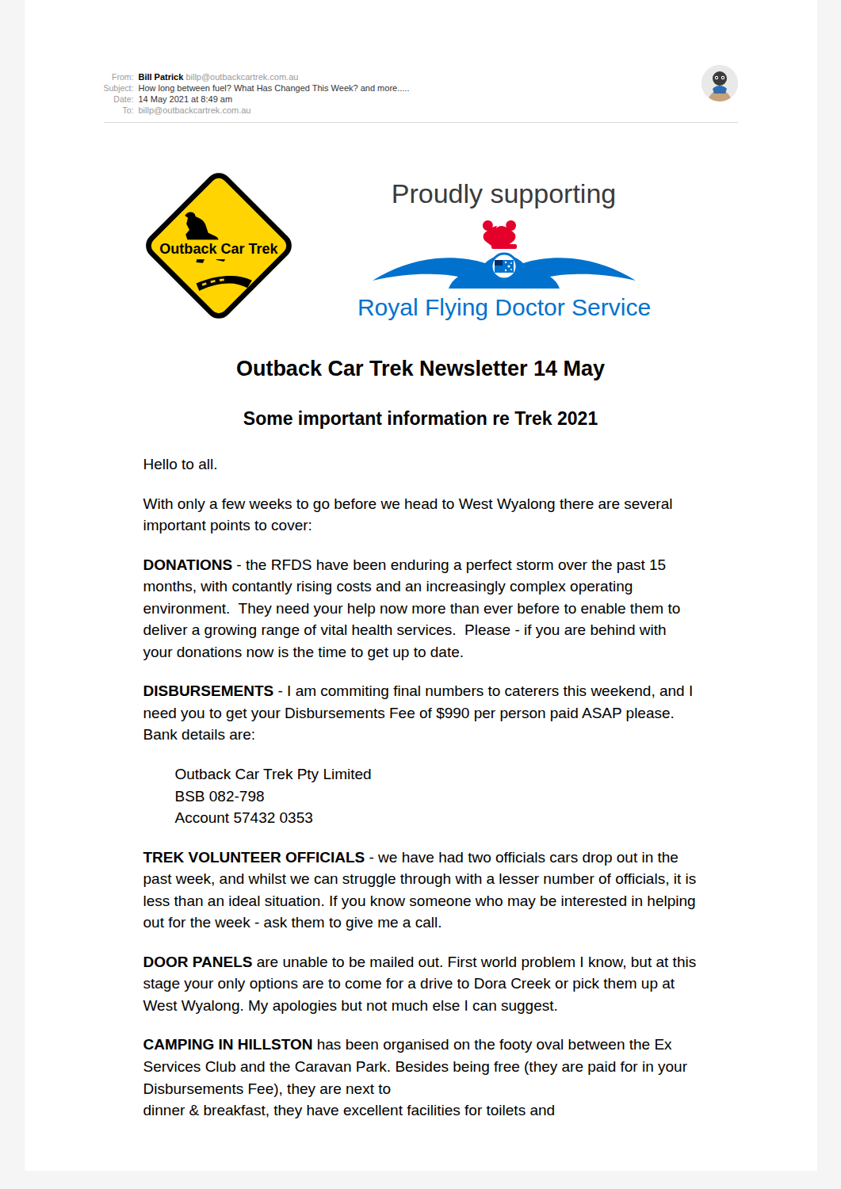| From: | Bill Patrick billp@outbackcartrek.com.au |
| Subject: | How long between fuel? What Has Changed This Week? and more..... |
| Date: | 14 May 2021 at 8:49 am |
| To: | billp@outbackcartrek.com.au |
Outback Car Trek
Proudly supporting
Royal Flying Doctor Service
Outback Car Trek Newsletter 14 May
Some important information re Trek 2021
Hello to all.
With only a few weeks to go before we head to West Wyalong there are several important points to cover:
DONATIONS - the RFDS have been enduring a perfect storm over the past 15 months, with contantly rising costs and an increasingly complex operating environment. They need your help now more than ever before to enable them to deliver a growing range of vital health services. Please - if you are behind with your donations now is the time to get up to date.
DISBURSEMENTS - I am commiting final numbers to caterers this weekend, and I need you to get your Disbursements Fee of $990 per person paid ASAP please. Bank details are:
Outback Car Trek Pty Limited
BSB 082-798
Account 57432 0353
TREK VOLUNTEER OFFICIALS - we have had two officials cars drop out in the past week, and whilst we can struggle through with a lesser number of officials, it is less than an ideal situation. If you know someone who may be interested in helping out for the week - ask them to give me a call.
DOOR PANELS are unable to be mailed out. First world problem I know, but at this stage your only options are to come for a drive to Dora Creek or pick them up at West Wyalong. My apologies but not much else I can suggest.
CAMPING IN HILLSTON has been organised on the footy oval between the Ex Services Club and the Caravan Park. Besides being free (they are paid for in your Disbursements Fee), they are next to dinner & breakfast, they have excellent facilities for toilets and